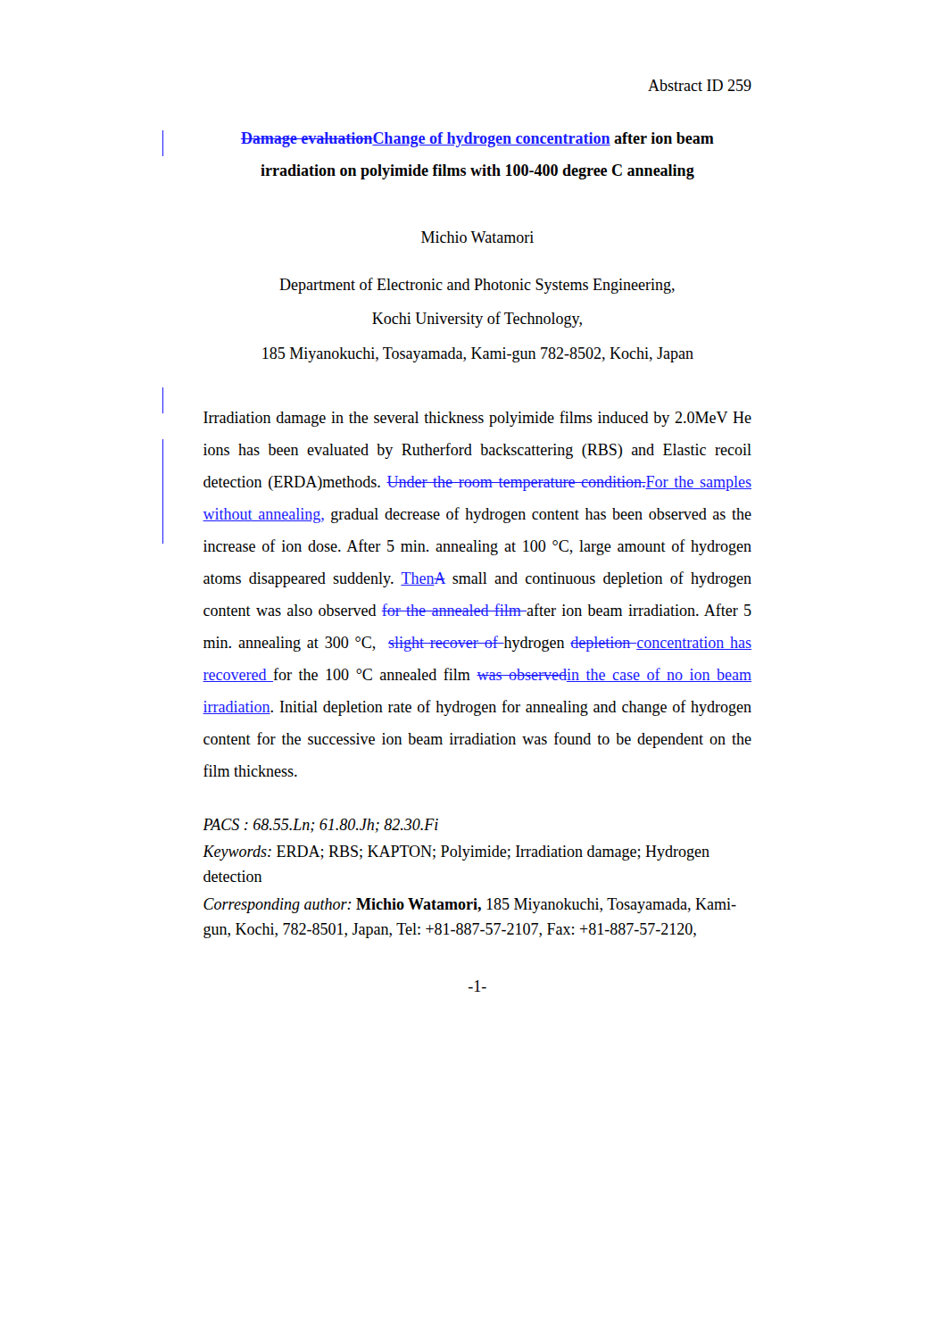Abstract ID 259
Damage evaluationChange of hydrogen concentration after ion beam irradiation on polyimide films with 100-400 degree C annealing
Michio Watamori
Department of Electronic and Photonic Systems Engineering,
Kochi University of Technology,
185 Miyanokuchi, Tosayamada, Kami-gun 782-8502, Kochi, Japan
Irradiation damage in the several thickness polyimide films induced by 2.0MeV He ions has been evaluated by Rutherford backscattering (RBS) and Elastic recoil detection (ERDA)methods. Under the room temperature condition.For the samples without annealing, gradual decrease of hydrogen content has been observed as the increase of ion dose. After 5 min. annealing at 100 °C, large amount of hydrogen atoms disappeared suddenly. ThenA small and continuous depletion of hydrogen content was also observed for the annealed film after ion beam irradiation. After 5 min. annealing at 300 °C, slight recover of hydrogen depletion concentration has recovered for the 100 °C annealed film was observedin the case of no ion beam irradiation. Initial depletion rate of hydrogen for annealing and change of hydrogen content for the successive ion beam irradiation was found to be dependent on the film thickness.
PACS : 68.55.Ln; 61.80.Jh; 82.30.Fi
Keywords: ERDA; RBS; KAPTON; Polyimide; Irradiation damage; Hydrogen detection
Corresponding author: Michio Watamori, 185 Miyanokuchi, Tosayamada, Kami-gun, Kochi, 782-8501, Japan, Tel: +81-887-57-2107, Fax: +81-887-57-2120,
-1-